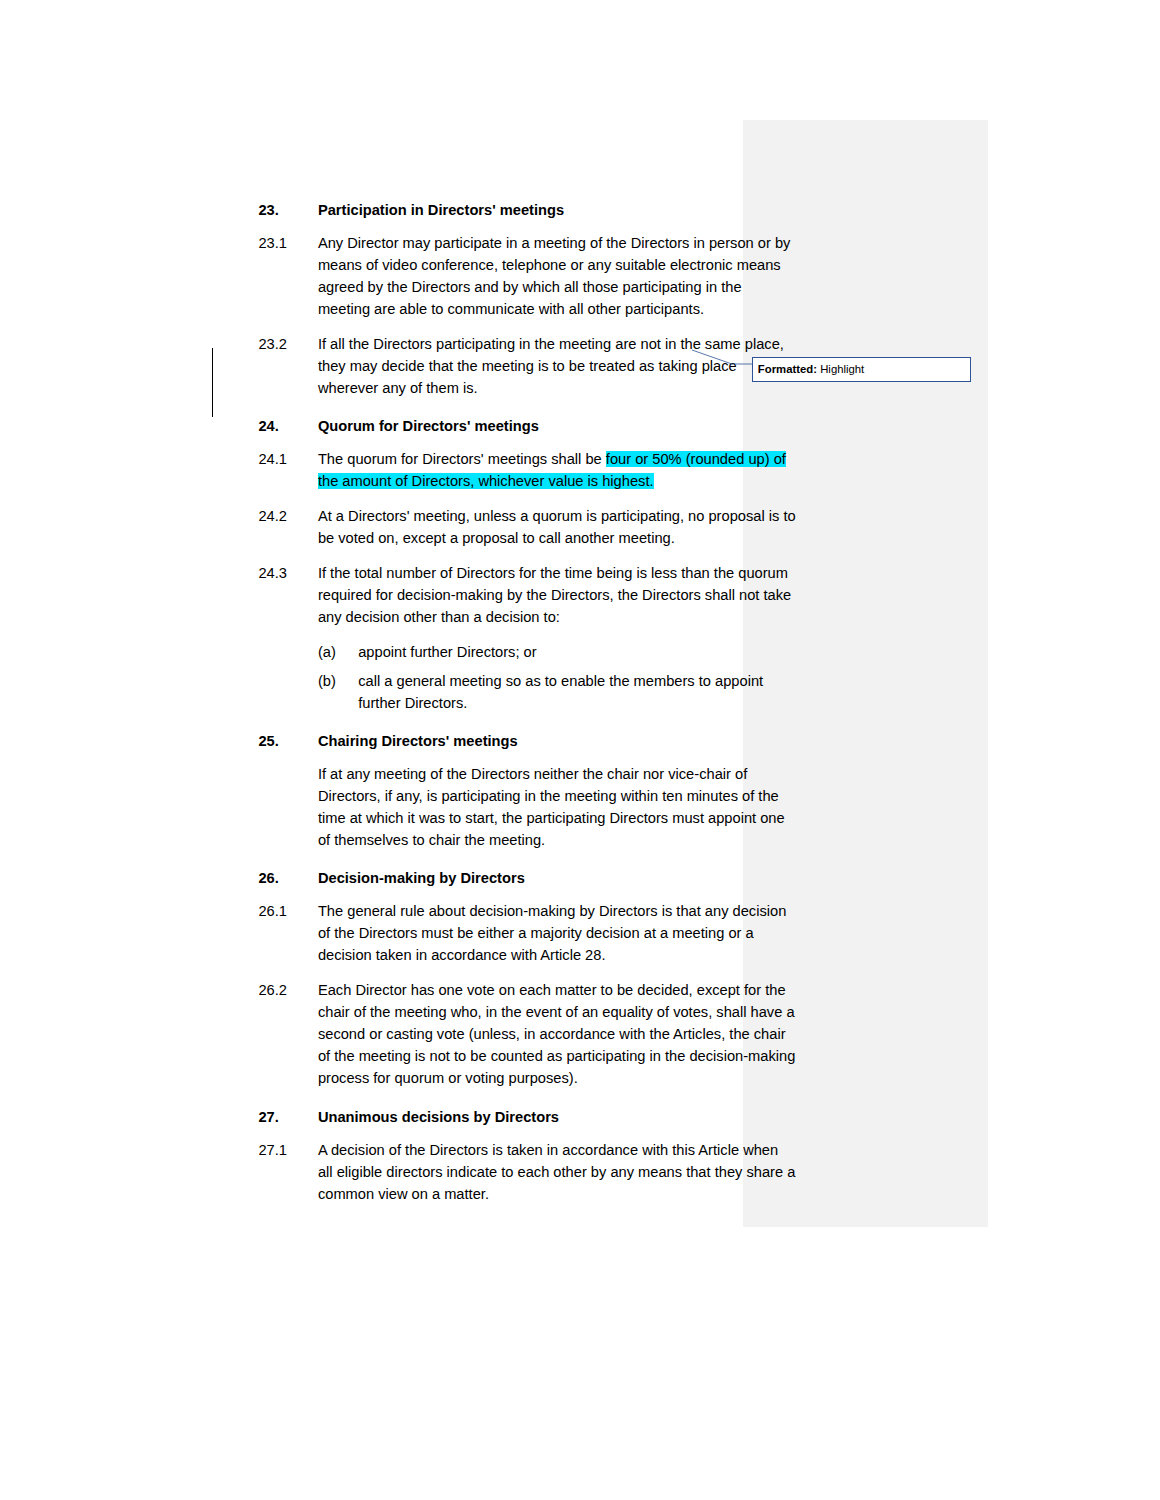Formatted: Highlight
23.
Participation in Directors' meetings
23.1
Any Director may participate in a meeting of the Directors in person or by means of video conference, telephone or any suitable electronic means agreed by the Directors and by which all those participating in the meeting are able to communicate with all other participants.
23.2
If all the Directors participating in the meeting are not in the same place, they may decide that the meeting is to be treated as taking place wherever any of them is.
24.
Quorum for Directors' meetings
24.1
The quorum for Directors' meetings shall be four or 50% (rounded up) of the amount of Directors, whichever value is highest.
24.2
At a Directors' meeting, unless a quorum is participating, no proposal is to be voted on, except a proposal to call another meeting.
24.3
If the total number of Directors for the time being is less than the quorum required for decision-making by the Directors, the Directors shall not take any decision other than a decision to:
(a)
appoint further Directors; or
(b)
call a general meeting so as to enable the members to appoint further Directors.
25.
Chairing Directors' meetings
If at any meeting of the Directors neither the chair nor vice-chair of Directors, if any, is participating in the meeting within ten minutes of the time at which it was to start, the participating Directors must appoint one of themselves to chair the meeting.
26.
Decision-making by Directors
26.1
The general rule about decision-making by Directors is that any decision of the Directors must be either a majority decision at a meeting or a decision taken in accordance with Article 28.
26.2
Each Director has one vote on each matter to be decided, except for the chair of the meeting who, in the event of an equality of votes, shall have a second or casting vote (unless, in accordance with the Articles, the chair of the meeting is not to be counted as participating in the decision-making process for quorum or voting purposes).
27.
Unanimous decisions by Directors
27.1
A decision of the Directors is taken in accordance with this Article when all eligible directors indicate to each other by any means that they share a common view on a matter.